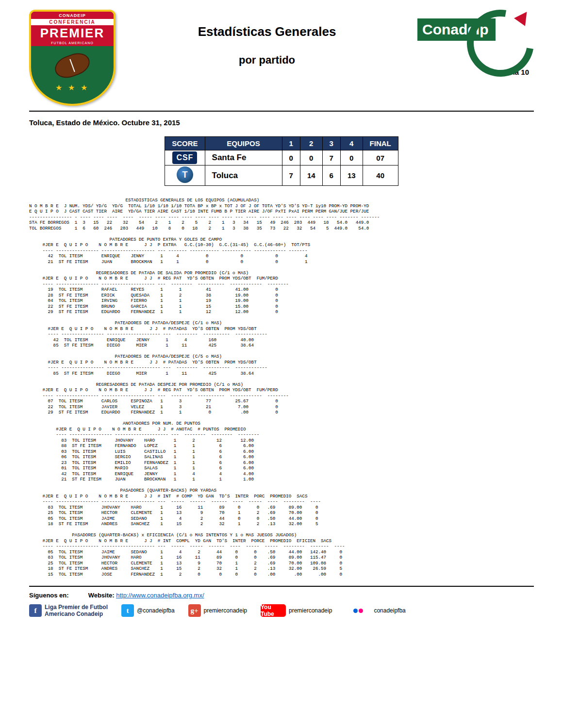CONADEIP
CONFERENCIA
PREMIER
FUTBOL AMERICANO
★ ★ ★
Estadísticas Generales
por partido
Conadeip
Semana 10
Toluca, Estado de México. Octubre 31, 2015
| SCORE | EQUIPOS | 1 | 2 | 3 | 4 | FINAL |
| --- | --- | --- | --- | --- | --- | --- |
| CSF | Santa Fe | 0 | 0 | 7 | 0 | 07 |
| | Toluca | 7 | 14 | 6 | 13 | 40 |
                                    ESTADISTICAS GENERALES DE LOS EQUIPOS (ACUMULADAS)
N O M B R E  J NUM. YDS/ YD/G  YD/G  TOTAL 1/10 1/10 1/10 TOTA BP x BP x TOT J OF J OF TOTA YD'S YD'S YD-T 1y10 PROM-YD PROM-YD
E Q U I P O  J CAST CAST TIER  AIRE  YD/GA TIER AIRE CAST 1/10 INTE FUMB B P TIER AIRE J/OF PxTI PxAI PERM PERM GAN/JUE PER/JUE
---------------- - ---- ---- ----  ----  ----- ---- ---- ---- ---- ---- ---- --- ---- ---- ---- ---- ---- ---- ---- ------- -------
STA FE BORREGOS  1  3   15   22    32    54    2    1    2    5    2    1   3   34   15   49  246  203  449   18   54.0   449.0
TOL BORREGOS     1  6   60  246   203   449   10    8    0   18    2    1   3   38   35   73   22   32   54    5  449.0    54.0

                              PATEADORES DE PUNTO EXTRA Y GOLES DE CAMPO
     #JER E  Q U I P O    N O M B R E      J J  P EXTRA   G.C.(10-30)  G.C.(31-45)  G.C.(46-60+)  TOT/PTS
     ---- ---------------- -------------------- --- ------- ----------- ----------- ------------ -------
       42  TOL ITESM       ENRIQUE    JENNY      1     4          0            0            0          4
       21  ST FE ITESM     JUAN       BROCKMAN   1     1          0            0            0          1

                         REGRESADORES DE PATADA DE SALIDA POR PROMEDIO (C/1 o MAS)
     #JER E  Q U I P O    N O M B R E      J J  # REG PAT  YD'S OBTEN  PROM YDS/OBT  FUM/PERD
     ---- ---------------- -------------------- ---  --------  ----------  ------------  --------
       19  TOL ITESM       RAFAEL     REYES      1      1         41         41.00          0
       28  ST FE ITESM     ERICK      QUESADA    1      2         38         19.00          0
       04  TOL ITESM       IRVING     FIERRO     1      1         19         19.00          0
       22  ST FE ITESM     BRUNO      GARCIA     1      1         15         15.00          0
       29  ST FE ITESM     EDUARDO    FERNANDEZ  1      1         12         12.00          0

                                PATEADORES DE PATADA/DESPEJE (C/1 o MAS)
       #JER E  Q U I P O    N O M B R E      J J  # PATADAS  YD'S OBTEN  PROM YDS/OBT
       ---- ---------------- -------------------- ---  --------  ----------  ------------
         42  TOL ITESM       ENRIQUE    JENNY      1      4        160         40.00
         85  ST FE ITESM     DIEGO      MIER       1     11        425         38.64

                                PATEADORES DE PATADA/DESPEJE (C/5 o MAS)
       #JER E  Q U I P O    N O M B R E      J J  # PATADAS  YD'S OBTEN  PROM YDS/OBT
       ---- ---------------- -------------------- ---  --------  ----------  ------------
         85  ST FE ITESM     DIEGO      MIER       1     11        425         38.64

                         REGRESADORES DE PATADA DESPEJE POR PROMEDIO (C/1 o MAS)
     #JER E  Q U I P O    N O M B R E      J J  # REG PAT  YD'S OBTEN  PROM YDS/OBT  FUM/PERD
     ---- ---------------- -------------------- ---  --------  ----------  ------------  --------
       07  TOL ITESM       CARLOS     ESPINOZA   1      3         77         25.67          0
       22  TOL ITESM       JAVIER     VELEZ      1      3         21          7.00          0
       29  ST FE ITESM     EDUARDO    FERNANDEZ  1      1          0           .00          0

                                   ANOTADORES POR NUM. DE PUNTOS
          #JER E  Q U I P O    N O M B R E      J J  # ANOTAC  # PUNTOS  PROMEDIO
          ---- ---------------- -------------------- ---  --------  --------  --------
            83  TOL ITESM       JHOVANY    HARO       1      2        12       12.00
            88  ST FE ITESM     FERNANDO   LOPEZ      1      1         6        6.00
            03  TOL ITESM       LUIS       CASTILLO   1      1         6        6.00
            06  TOL ITESM       SERGIO     SALINAS    1      1         6        6.00
            23  TOL ITESM       EMILIO     FERNANDEZ  1      1         6        6.00
            01  TOL ITESM       MARIO      SALAS      1      1         6        6.00
            42  TOL ITESM       ENRIQUE    JENNY      1      4         4        4.00
            21  ST FE ITESM     JUAN       BROCKMAN   1      1         1        1.00

                                  PASADORES (QUARTER-BACKS) POR YARDAS
     #JER E  Q U I P O    N O M B R E      J J  # INT  # COMP  YD GAN  TD'S  INTER  PORC  PROMEDIO  SACS
     ---- ---------------- -------------------- ---  -----  ------  ------  ----  -----  ----  --------  ----
       83  TOL ITESM       JHOVANY    HARO       1     16      11      89     0      0   .69     89.00     0
       25  TOL ITESM       HECTOR     CLEMENTE   1     13       9      70     1      2   .69     70.00     0
       05  TOL ITESM       JAIME      SEDANO     1      4       2      44     0      0   .50     44.00     0
       18  ST FE ITESM     ANDRES     SANCHEZ    1     15       2      32     1      2   .13     32.00     5

                PASADORES (QUARTER-BACKS) x EFICIENCIA (C/1 o MAS INTENTOS Y 1 o MAS JUEGOS JUGADOS)
     #JER E  Q U I P O    N O M B R E      J J  # INT  COMPL  YD GAN  TD'S  INTER  PORCE  PROMEDIO  EFICIEN  SACS
     ---- ---------------- -------------------- ---  -----  -----  ------  ----  -----  -----  --------  -------  ----
       05  TOL ITESM       JAIME      SEDANO     1      4      2      44     0      0    .50     44.00   142.40     0
       83  TOL ITESM       JHOVANY    HARO       1     16     11      89     0      0    .69     89.00   115.47     0
       25  TOL ITESM       HECTOR     CLEMENTE   1     13      9      70     1      2    .69     70.00   109.08     0
       18  ST FE ITESM     ANDRES     SANCHEZ    1     15      2      32     1      2    .13     32.00    26.59     5
       15  TOL ITESM       JOSE       FERNANDEZ  1      2      0       0     0      0    .00       .00      .00     0
Síguenos en:
Website: http://www.conadeipfba.org.mx/
f Liga Premier de Futbol
Americano Conadeip
t @conadeipfba
g+ premierconadeip
You Tube premierconadeip
conadeipfba